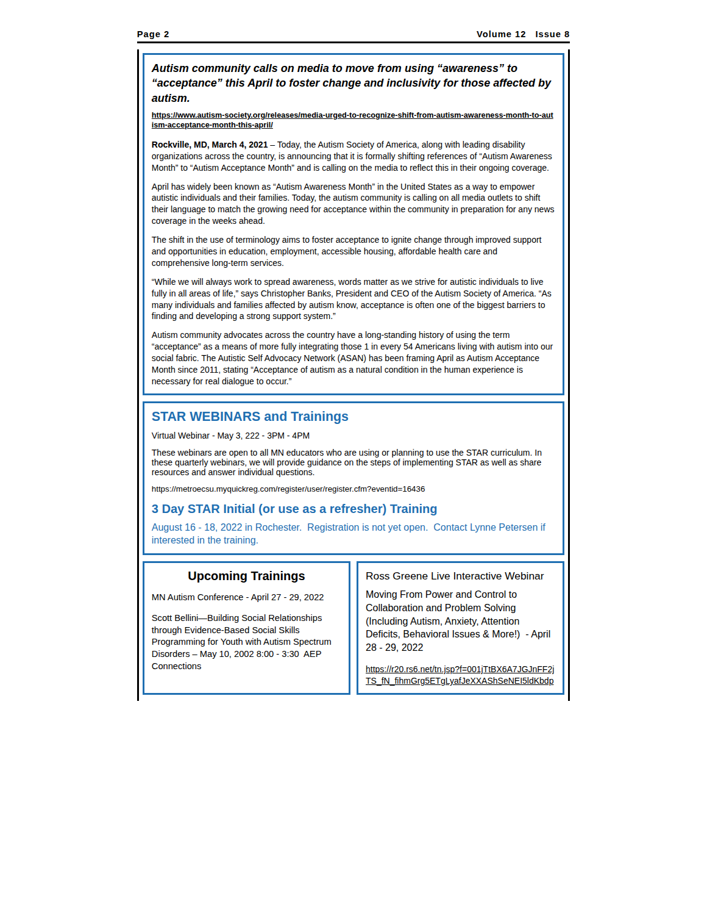Page 2
Volume 12 Issue 8
Autism community calls on media to move from using “awareness” to “acceptance” this April to foster change and inclusivity for those affected by autism.
https://www.autism-society.org/releases/media-urged-to-recognize-shift-from-autism-awareness-month-to-autism-acceptance-month-this-april/
Rockville, MD, March 4, 2021 – Today, the Autism Society of America, along with leading disability organizations across the country, is announcing that it is formally shifting references of “Autism Awareness Month” to “Autism Acceptance Month” and is calling on the media to reflect this in their ongoing coverage.
April has widely been known as “Autism Awareness Month” in the United States as a way to empower autistic individuals and their families. Today, the autism community is calling on all media outlets to shift their language to match the growing need for acceptance within the community in preparation for any news coverage in the weeks ahead.
The shift in the use of terminology aims to foster acceptance to ignite change through improved support and opportunities in education, employment, accessible housing, affordable health care and comprehensive long-term services.
“While we will always work to spread awareness, words matter as we strive for autistic individuals to live fully in all areas of life,” says Christopher Banks, President and CEO of the Autism Society of America. “As many individuals and families affected by autism know, acceptance is often one of the biggest barriers to finding and developing a strong support system.”
Autism community advocates across the country have a long-standing history of using the term “acceptance” as a means of more fully integrating those 1 in every 54 Americans living with autism into our social fabric. The Autistic Self Advocacy Network (ASAN) has been framing April as Autism Acceptance Month since 2011, stating “Acceptance of autism as a natural condition in the human experience is necessary for real dialogue to occur.”
STAR WEBINARS and Trainings
Virtual Webinar - May 3, 222 - 3PM - 4PM
These webinars are open to all MN educators who are using or planning to use the STAR curriculum. In these quarterly webinars, we will provide guidance on the steps of implementing STAR as well as share resources and answer individual questions.
https://metroecsu.myquickreg.com/register/user/register.cfm?eventid=16436
3 Day STAR Initial (or use as a refresher) Training
August 16 - 18, 2022 in Rochester. Registration is not yet open. Contact Lynne Petersen if interested in the training.
Upcoming Trainings
MN Autism Conference - April 27 - 29, 2022
Scott Bellini—Building Social Relationships through Evidence-Based Social Skills Programming for Youth with Autism Spectrum Disorders – May 10, 2002 8:00 - 3:30 AEP Connections
Ross Greene Live Interactive Webinar
Moving From Power and Control to Collaboration and Problem Solving (Including Autism, Anxiety, Attention Deficits, Behavioral Issues & More!) - April 28 - 29, 2022
https://r20.rs6.net/tn.jsp?f=001jTtBX6A7JGJnFF2jTS_fN_fihmGrg5ETgLyafJeXXAShSeNEI5ldKbdp